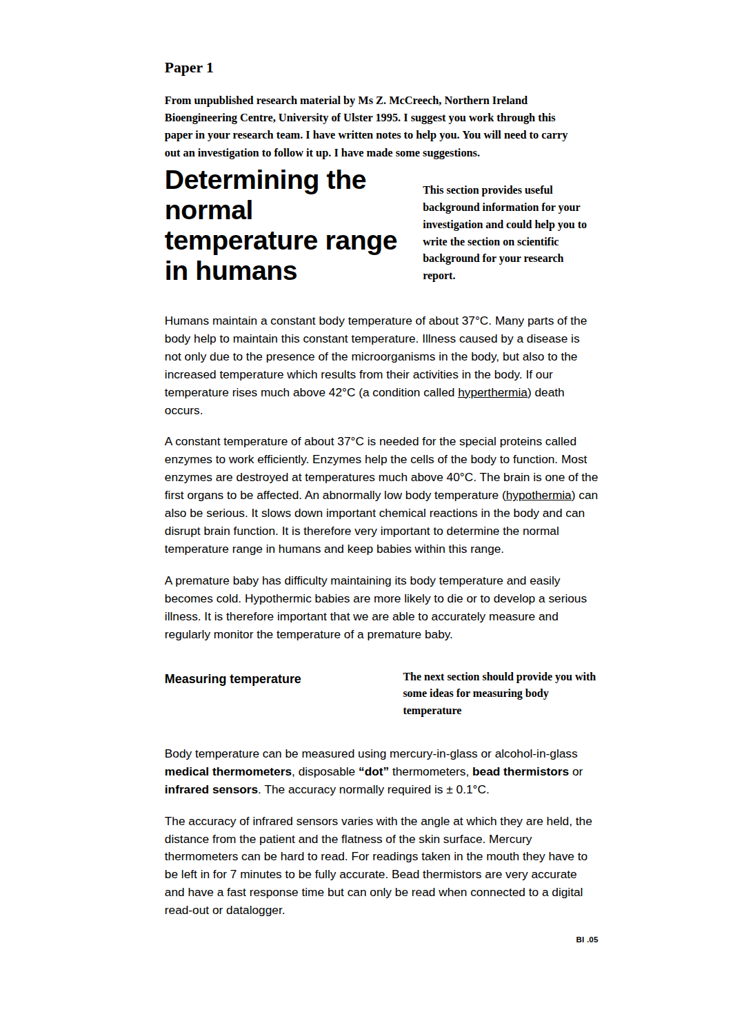Paper 1
From unpublished research material by Ms Z. McCreech, Northern Ireland Bioengineering Centre, University of Ulster 1995. I suggest you work through this paper in your research team. I have written notes to help you. You will need to carry out an investigation to follow it up. I have made some suggestions.
Determining the normal temperature range in humans
This section provides useful background information for your investigation and could help you to write the section on scientific background for your research report.
Humans maintain a constant body temperature of about 37°C. Many parts of the body help to maintain this constant temperature. Illness caused by a disease is not only due to the presence of the microorganisms in the body, but also to the increased temperature which results from their activities in the body. If our temperature rises much above 42°C (a condition called hyperthermia) death occurs.
A constant temperature of about 37°C is needed for the special proteins called enzymes to work efficiently. Enzymes help the cells of the body to function. Most enzymes are destroyed at temperatures much above 40°C. The brain is one of the first organs to be affected. An abnormally low body temperature (hypothermia) can also be serious. It slows down important chemical reactions in the body and can disrupt brain function. It is therefore very important to determine the normal temperature range in humans and keep babies within this range.
A premature baby has difficulty maintaining its body temperature and easily becomes cold. Hypothermic babies are more likely to die or to develop a serious illness. It is therefore important that we are able to accurately measure and regularly monitor the temperature of a premature baby.
Measuring temperature
The next section should provide you with some ideas for measuring body temperature
Body temperature can be measured using mercury-in-glass or alcohol-in-glass medical thermometers, disposable “dot” thermometers, bead thermistors or infrared sensors. The accuracy normally required is ± 0.1°C.
The accuracy of infrared sensors varies with the angle at which they are held, the distance from the patient and the flatness of the skin surface. Mercury thermometers can be hard to read. For readings taken in the mouth they have to be left in for 7 minutes to be fully accurate. Bead thermistors are very accurate and have a fast response time but can only be read when connected to a digital read-out or datalogger.
BI .05